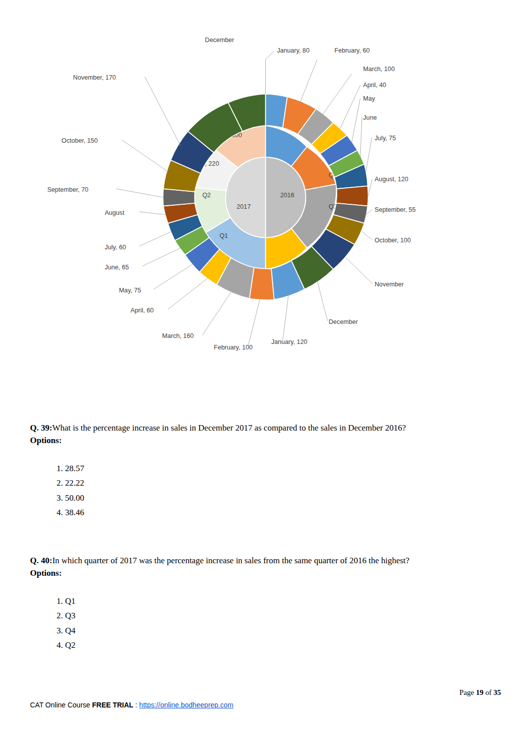2016 2017 Q1 Q2, 150 Q3 Q4, 360 Q1 Q2 Q3, 220 Q4, 500 December January, 80 February, 60 March, 100 April, 40 May June July, 75 August, 120 September, 55 October, 100 November December January, 120 February, 100 March, 160 April, 60 May, 75 June, 65 July, 60 August September, 70 October, 150 November, 170
Q. 39: What is the percentage increase in sales in December 2017 as compared to the sales in December 2016?
Options:
28.57
22.22
50.00
38.46
Q. 40: In which quarter of 2017 was the percentage increase in sales from the same quarter of 2016 the highest?
Options:
Q1
Q3
Q4
Q2
Page 19 of 35
CAT Online Course FREE TRIAL : https://online.bodheeprep.com